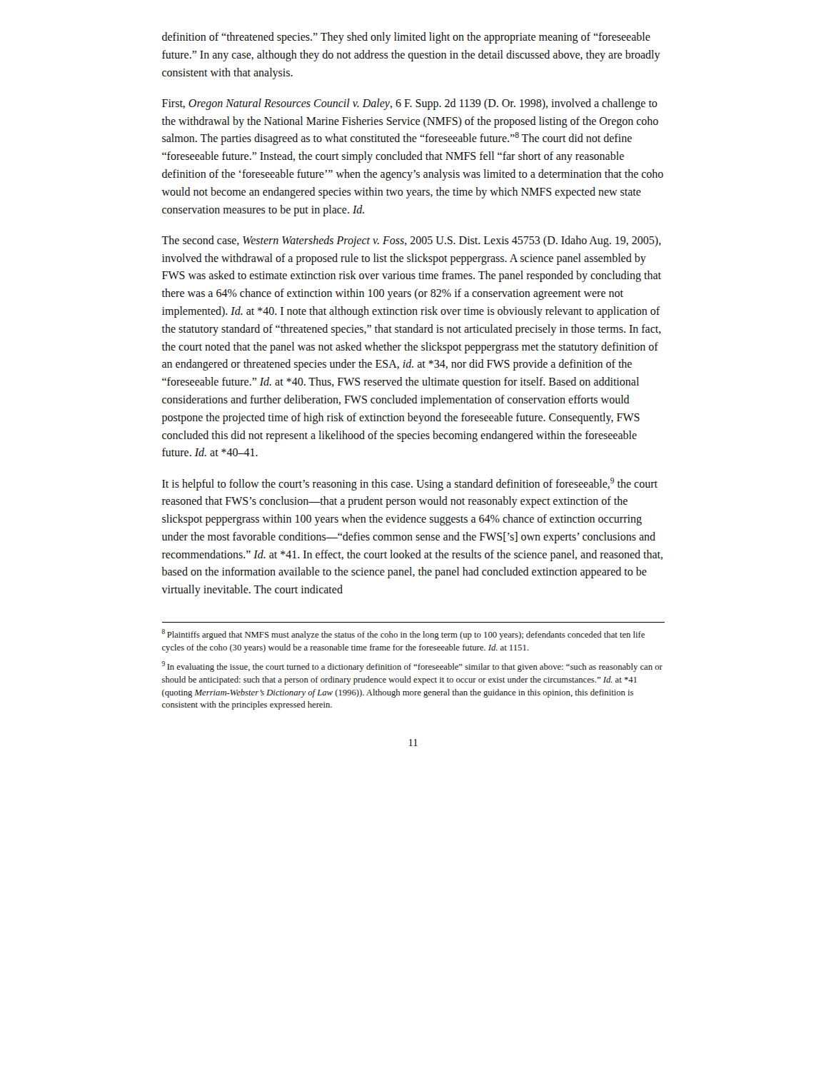definition of “threatened species.” They shed only limited light on the appropriate meaning of “foreseeable future.” In any case, although they do not address the question in the detail discussed above, they are broadly consistent with that analysis.
First, Oregon Natural Resources Council v. Daley, 6 F. Supp. 2d 1139 (D. Or. 1998), involved a challenge to the withdrawal by the National Marine Fisheries Service (NMFS) of the proposed listing of the Oregon coho salmon. The parties disagreed as to what constituted the “foreseeable future.”8 The court did not define “foreseeable future.” Instead, the court simply concluded that NMFS fell “far short of any reasonable definition of the ‘foreseeable future’” when the agency’s analysis was limited to a determination that the coho would not become an endangered species within two years, the time by which NMFS expected new state conservation measures to be put in place. Id.
The second case, Western Watersheds Project v. Foss, 2005 U.S. Dist. Lexis 45753 (D. Idaho Aug. 19, 2005), involved the withdrawal of a proposed rule to list the slickspot peppergrass. A science panel assembled by FWS was asked to estimate extinction risk over various time frames. The panel responded by concluding that there was a 64% chance of extinction within 100 years (or 82% if a conservation agreement were not implemented). Id. at *40. I note that although extinction risk over time is obviously relevant to application of the statutory standard of “threatened species,” that standard is not articulated precisely in those terms. In fact, the court noted that the panel was not asked whether the slickspot peppergrass met the statutory definition of an endangered or threatened species under the ESA, id. at *34, nor did FWS provide a definition of the “foreseeable future.” Id. at *40. Thus, FWS reserved the ultimate question for itself. Based on additional considerations and further deliberation, FWS concluded implementation of conservation efforts would postpone the projected time of high risk of extinction beyond the foreseeable future. Consequently, FWS concluded this did not represent a likelihood of the species becoming endangered within the foreseeable future. Id. at *40–41.
It is helpful to follow the court’s reasoning in this case. Using a standard definition of foreseeable,9 the court reasoned that FWS’s conclusion—that a prudent person would not reasonably expect extinction of the slickspot peppergrass within 100 years when the evidence suggests a 64% chance of extinction occurring under the most favorable conditions—“defies common sense and the FWS[’s] own experts’ conclusions and recommendations.” Id. at *41. In effect, the court looked at the results of the science panel, and reasoned that, based on the information available to the science panel, the panel had concluded extinction appeared to be virtually inevitable. The court indicated
8 Plaintiffs argued that NMFS must analyze the status of the coho in the long term (up to 100 years); defendants conceded that ten life cycles of the coho (30 years) would be a reasonable time frame for the foreseeable future. Id. at 1151.
9 In evaluating the issue, the court turned to a dictionary definition of “foreseeable” similar to that given above: “such as reasonably can or should be anticipated: such that a person of ordinary prudence would expect it to occur or exist under the circumstances.” Id. at *41 (quoting Merriam-Webster’s Dictionary of Law (1996)). Although more general than the guidance in this opinion, this definition is consistent with the principles expressed herein.
11